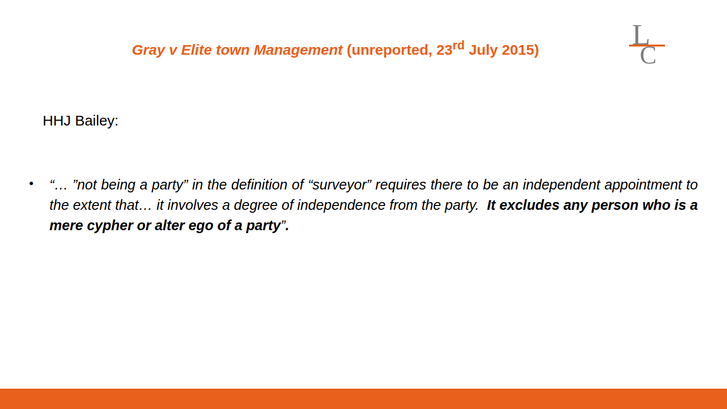L C
Gray v Elite town Management (unreported, 23rd July 2015)
HHJ Bailey:
• “… ”not being a party” in the definition of “surveyor” requires there to be an independent appointment to the extent that… it involves a degree of independence from the party. It excludes any person who is a mere cypher or alter ego of a party”.